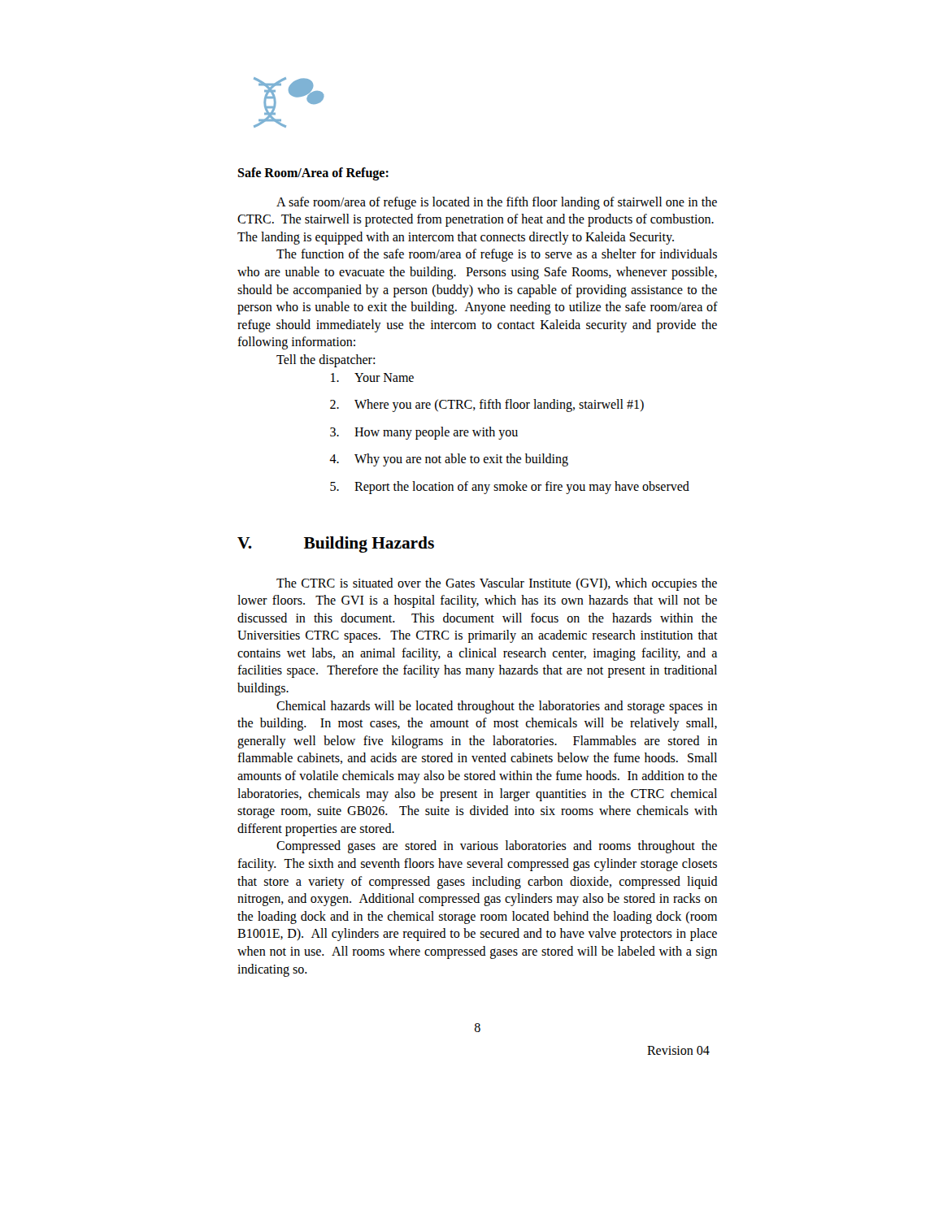Safe Room/Area of Refuge:
A safe room/area of refuge is located in the fifth floor landing of stairwell one in the CTRC. The stairwell is protected from penetration of heat and the products of combustion. The landing is equipped with an intercom that connects directly to Kaleida Security.
The function of the safe room/area of refuge is to serve as a shelter for individuals who are unable to evacuate the building. Persons using Safe Rooms, whenever possible, should be accompanied by a person (buddy) who is capable of providing assistance to the person who is unable to exit the building. Anyone needing to utilize the safe room/area of refuge should immediately use the intercom to contact Kaleida security and provide the following information:
Tell the dispatcher:
Your Name
Where you are (CTRC, fifth floor landing, stairwell #1)
How many people are with you
Why you are not able to exit the building
Report the location of any smoke or fire you may have observed
V. Building Hazards
The CTRC is situated over the Gates Vascular Institute (GVI), which occupies the lower floors. The GVI is a hospital facility, which has its own hazards that will not be discussed in this document. This document will focus on the hazards within the Universities CTRC spaces. The CTRC is primarily an academic research institution that contains wet labs, an animal facility, a clinical research center, imaging facility, and a facilities space. Therefore the facility has many hazards that are not present in traditional buildings.
Chemical hazards will be located throughout the laboratories and storage spaces in the building. In most cases, the amount of most chemicals will be relatively small, generally well below five kilograms in the laboratories. Flammables are stored in flammable cabinets, and acids are stored in vented cabinets below the fume hoods. Small amounts of volatile chemicals may also be stored within the fume hoods. In addition to the laboratories, chemicals may also be present in larger quantities in the CTRC chemical storage room, suite GB026. The suite is divided into six rooms where chemicals with different properties are stored.
Compressed gases are stored in various laboratories and rooms throughout the facility. The sixth and seventh floors have several compressed gas cylinder storage closets that store a variety of compressed gases including carbon dioxide, compressed liquid nitrogen, and oxygen. Additional compressed gas cylinders may also be stored in racks on the loading dock and in the chemical storage room located behind the loading dock (room B1001E, D). All cylinders are required to be secured and to have valve protectors in place when not in use. All rooms where compressed gases are stored will be labeled with a sign indicating so.
8
Revision 04